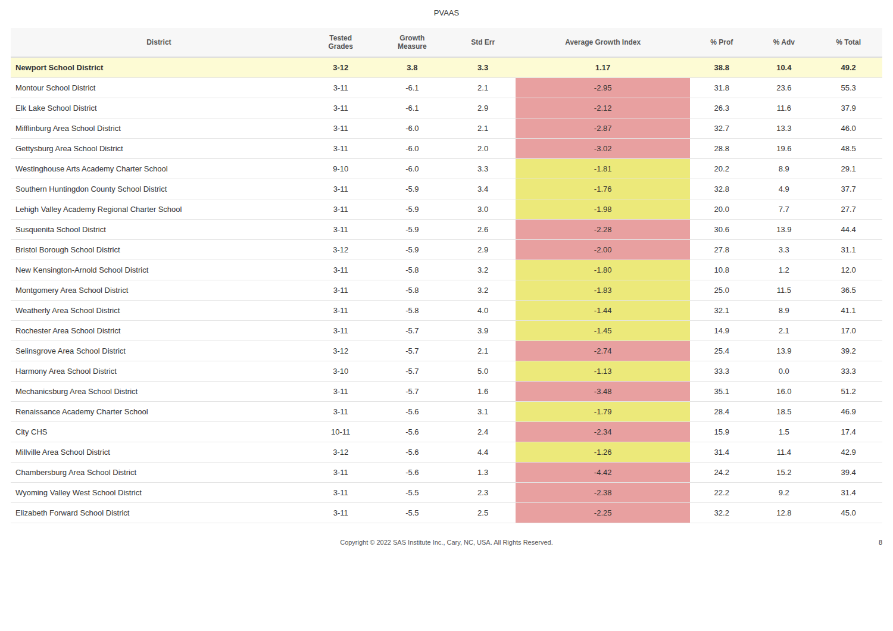PVAAS
| District | Tested Grades | Growth Measure | Std Err | Average Growth Index | % Prof | % Adv | % Total |
| --- | --- | --- | --- | --- | --- | --- | --- |
| Newport School District | 3-12 | 3.8 | 3.3 | 1.17 | 38.8 | 10.4 | 49.2 |
| Montour School District | 3-11 | -6.1 | 2.1 | -2.95 | 31.8 | 23.6 | 55.3 |
| Elk Lake School District | 3-11 | -6.1 | 2.9 | -2.12 | 26.3 | 11.6 | 37.9 |
| Mifflinburg Area School District | 3-11 | -6.0 | 2.1 | -2.87 | 32.7 | 13.3 | 46.0 |
| Gettysburg Area School District | 3-11 | -6.0 | 2.0 | -3.02 | 28.8 | 19.6 | 48.5 |
| Westinghouse Arts Academy Charter School | 9-10 | -6.0 | 3.3 | -1.81 | 20.2 | 8.9 | 29.1 |
| Southern Huntingdon County School District | 3-11 | -5.9 | 3.4 | -1.76 | 32.8 | 4.9 | 37.7 |
| Lehigh Valley Academy Regional Charter School | 3-11 | -5.9 | 3.0 | -1.98 | 20.0 | 7.7 | 27.7 |
| Susquenita School District | 3-11 | -5.9 | 2.6 | -2.28 | 30.6 | 13.9 | 44.4 |
| Bristol Borough School District | 3-12 | -5.9 | 2.9 | -2.00 | 27.8 | 3.3 | 31.1 |
| New Kensington-Arnold School District | 3-11 | -5.8 | 3.2 | -1.80 | 10.8 | 1.2 | 12.0 |
| Montgomery Area School District | 3-11 | -5.8 | 3.2 | -1.83 | 25.0 | 11.5 | 36.5 |
| Weatherly Area School District | 3-11 | -5.8 | 4.0 | -1.44 | 32.1 | 8.9 | 41.1 |
| Rochester Area School District | 3-11 | -5.7 | 3.9 | -1.45 | 14.9 | 2.1 | 17.0 |
| Selinsgrove Area School District | 3-12 | -5.7 | 2.1 | -2.74 | 25.4 | 13.9 | 39.2 |
| Harmony Area School District | 3-10 | -5.7 | 5.0 | -1.13 | 33.3 | 0.0 | 33.3 |
| Mechanicsburg Area School District | 3-11 | -5.7 | 1.6 | -3.48 | 35.1 | 16.0 | 51.2 |
| Renaissance Academy Charter School | 3-11 | -5.6 | 3.1 | -1.79 | 28.4 | 18.5 | 46.9 |
| City CHS | 10-11 | -5.6 | 2.4 | -2.34 | 15.9 | 1.5 | 17.4 |
| Millville Area School District | 3-12 | -5.6 | 4.4 | -1.26 | 31.4 | 11.4 | 42.9 |
| Chambersburg Area School District | 3-11 | -5.6 | 1.3 | -4.42 | 24.2 | 15.2 | 39.4 |
| Wyoming Valley West School District | 3-11 | -5.5 | 2.3 | -2.38 | 22.2 | 9.2 | 31.4 |
| Elizabeth Forward School District | 3-11 | -5.5 | 2.5 | -2.25 | 32.2 | 12.8 | 45.0 |
Copyright © 2022 SAS Institute Inc., Cary, NC, USA. All Rights Reserved. 8